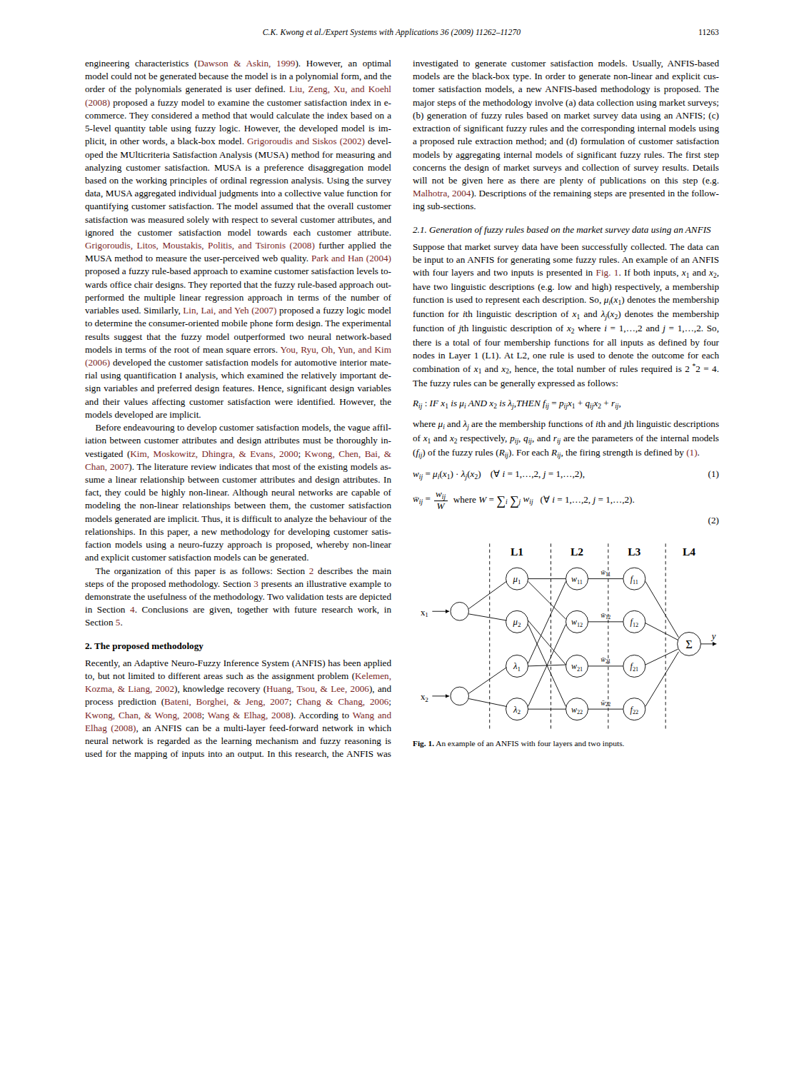C.K. Kwong et al./Expert Systems with Applications 36 (2009) 11262–11270
11263
engineering characteristics (Dawson & Askin, 1999). However, an optimal model could not be generated because the model is in a polynomial form, and the order of the polynomials generated is user defined. Liu, Zeng, Xu, and Koehl (2008) proposed a fuzzy model to examine the customer satisfaction index in e-commerce. They considered a method that would calculate the index based on a 5-level quantity table using fuzzy logic. However, the developed model is implicit, in other words, a black-box model. Grigoroudis and Siskos (2002) developed the MUlticriteria Satisfaction Analysis (MUSA) method for measuring and analyzing customer satisfaction. MUSA is a preference disaggregation model based on the working principles of ordinal regression analysis. Using the survey data, MUSA aggregated individual judgments into a collective value function for quantifying customer satisfaction. The model assumed that the overall customer satisfaction was measured solely with respect to several customer attributes, and ignored the customer satisfaction model towards each customer attribute. Grigoroudis, Litos, Moustakis, Politis, and Tsironis (2008) further applied the MUSA method to measure the user-perceived web quality. Park and Han (2004) proposed a fuzzy rule-based approach to examine customer satisfaction levels towards office chair designs. They reported that the fuzzy rule-based approach outperformed the multiple linear regression approach in terms of the number of variables used. Similarly, Lin, Lai, and Yeh (2007) proposed a fuzzy logic model to determine the consumer-oriented mobile phone form design. The experimental results suggest that the fuzzy model outperformed two neural network-based models in terms of the root of mean square errors. You, Ryu, Oh, Yun, and Kim (2006) developed the customer satisfaction models for automotive interior material using quantification I analysis, which examined the relatively important design variables and preferred design features. Hence, significant design variables and their values affecting customer satisfaction were identified. However, the models developed are implicit.
Before endeavouring to develop customer satisfaction models, the vague affiliation between customer attributes and design attributes must be thoroughly investigated (Kim, Moskowitz, Dhingra, & Evans, 2000; Kwong, Chen, Bai, & Chan, 2007). The literature review indicates that most of the existing models assume a linear relationship between customer attributes and design attributes. In fact, they could be highly non-linear. Although neural networks are capable of modeling the non-linear relationships between them, the customer satisfaction models generated are implicit. Thus, it is difficult to analyze the behaviour of the relationships. In this paper, a new methodology for developing customer satisfaction models using a neuro-fuzzy approach is proposed, whereby non-linear and explicit customer satisfaction models can be generated.
The organization of this paper is as follows: Section 2 describes the main steps of the proposed methodology. Section 3 presents an illustrative example to demonstrate the usefulness of the methodology. Two validation tests are depicted in Section 4. Conclusions are given, together with future research work, in Section 5.
2. The proposed methodology
Recently, an Adaptive Neuro-Fuzzy Inference System (ANFIS) has been applied to, but not limited to different areas such as the assignment problem (Kelemen, Kozma, & Liang, 2002), knowledge recovery (Huang, Tsou, & Lee, 2006), and process prediction (Bateni, Borghei, & Jeng, 2007; Chang & Chang, 2006; Kwong, Chan, & Wong, 2008; Wang & Elhag, 2008). According to Wang and Elhag (2008), an ANFIS can be a multi-layer feed-forward network in which neural network is regarded as the learning mechanism and fuzzy reasoning is used for the mapping of inputs into an output. In this research, the ANFIS was investigated to generate customer satisfaction models. Usually, ANFIS-based models are the black-box type. In order to generate non-linear and explicit customer satisfaction models, a new ANFIS-based methodology is proposed. The major steps of the methodology involve (a) data collection using market surveys; (b) generation of fuzzy rules based on market survey data using an ANFIS; (c) extraction of significant fuzzy rules and the corresponding internal models using a proposed rule extraction method; and (d) formulation of customer satisfaction models by aggregating internal models of significant fuzzy rules. The first step concerns the design of market surveys and collection of survey results. Details will not be given here as there are plenty of publications on this step (e.g. Malhotra, 2004). Descriptions of the remaining steps are presented in the following sub-sections.
2.1. Generation of fuzzy rules based on the market survey data using an ANFIS
Suppose that market survey data have been successfully collected. The data can be input to an ANFIS for generating some fuzzy rules. An example of an ANFIS with four layers and two inputs is presented in Fig. 1. If both inputs, x1 and x2, have two linguistic descriptions (e.g. low and high) respectively, a membership function is used to represent each description. So, μi(x1) denotes the membership function for ith linguistic description of x1 and λj(x2) denotes the membership function of jth linguistic description of x2 where i = 1,…,2 and j = 1,…,2. So, there is a total of four membership functions for all inputs as defined by four nodes in Layer 1 (L1). At L2, one rule is used to denote the outcome for each combination of x1 and x2, hence, the total number of rules required is 2 *2 = 4. The fuzzy rules can be generally expressed as follows:
Rij : IF x1 is μi AND x2 is λj,THEN fij = pijx1 + qijx2 + rij,
where μi and λj are the membership functions of ith and jth linguistic descriptions of x1 and x2 respectively, pij, qij, and rij are the parameters of the internal models (fij) of the fuzzy rules (Rij). For each Rij, the firing strength is defined by (1).
wij = μi(x1) · λj(x2) (∀ i = 1,…,2, j = 1,…,2),
(1)
w̄ij = wij W where W = ∑i ∑j wij (∀ i = 1,…,2, j = 1,…,2).
(2)
L1 L2 L3 L4 x1 x2 μ1 μ2 λ1 λ2 w11 w12 w21 w22 f11 f12 f21 f22 Σ y w̄11 w̄12 w̄21 w̄22
Fig. 1. An example of an ANFIS with four layers and two inputs.